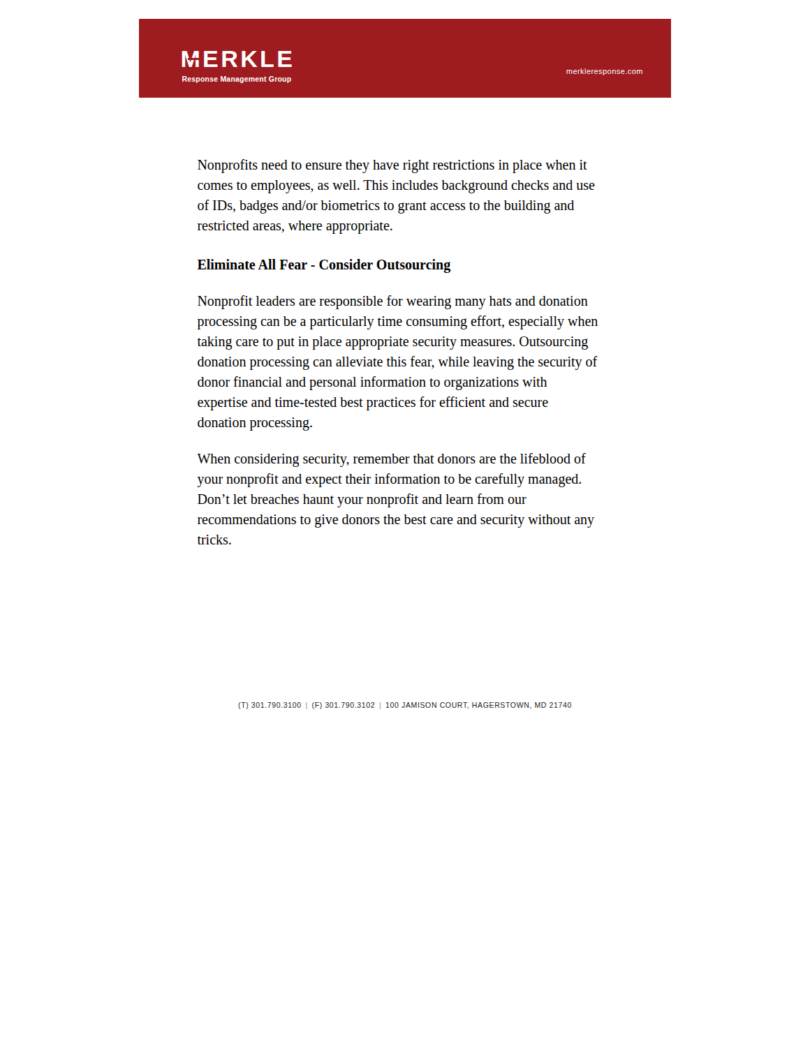MERKLE
Response Management Group
merkleresponse.com
Nonprofits need to ensure they have right restrictions in place when it comes to employees, as well. This includes background checks and use of IDs, badges and/or biometrics to grant access to the building and restricted areas, where appropriate.
Eliminate All Fear - Consider Outsourcing
Nonprofit leaders are responsible for wearing many hats and donation processing can be a particularly time consuming effort, especially when taking care to put in place appropriate security measures. Outsourcing donation processing can alleviate this fear, while leaving the security of donor financial and personal information to organizations with expertise and time-tested best practices for efficient and secure donation processing.
When considering security, remember that donors are the lifeblood of your nonprofit and expect their information to be carefully managed. Don’t let breaches haunt your nonprofit and learn from our recommendations to give donors the best care and security without any tricks.
(T) 301.790.3100|(F) 301.790.3102|100 JAMISON COURT, HAGERSTOWN, MD 21740